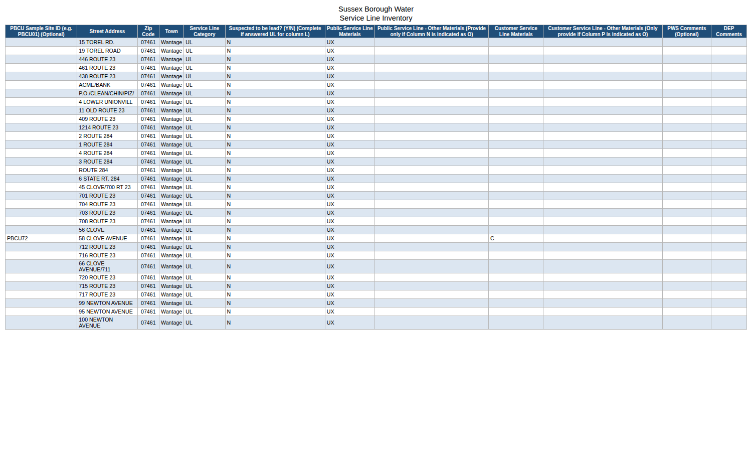Sussex Borough Water
Service Line Inventory
| PBCU Sample Site ID (e.g. PBCU01) (Optional) | Street Address | Zip Code | Town | Service Line Category | Suspected to be lead? (Y/N) (Complete if answered UL for column L) | Public Service Line Materials | Public Service Line - Other Materials (Provide only if Column N is indicated as O) | Customer Service Line Materials | Customer Service Line - Other Materials (Only provide if Column P is indicated as O) | PWS Comments (Optional) | DEP Comments |
| --- | --- | --- | --- | --- | --- | --- | --- | --- | --- | --- | --- |
| | 15 TOREL RD. | 07461 | Wantage | UL | N | UX | | | | | |
| | 19 TOREL ROAD | 07461 | Wantage | UL | N | UX | | | | | |
| | 446 ROUTE 23 | 07461 | Wantage | UL | N | UX | | | | | |
| | 461 ROUTE 23 | 07461 | Wantage | UL | N | UX | | | | | |
| | 438 ROUTE 23 | 07461 | Wantage | UL | N | UX | | | | | |
| | ACME/BANK | 07461 | Wantage | UL | N | UX | | | | | |
| | P.O./CLEAN/CHIN/PIZ/ | 07461 | Wantage | UL | N | UX | | | | | |
| | 4 LOWER UNIONVILL | 07461 | Wantage | UL | N | UX | | | | | |
| | 11 OLD ROUTE 23 | 07461 | Wantage | UL | N | UX | | | | | |
| | 409 ROUTE 23 | 07461 | Wantage | UL | N | UX | | | | | |
| | 1214 ROUTE 23 | 07461 | Wantage | UL | N | UX | | | | | |
| | 2 ROUTE 284 | 07461 | Wantage | UL | N | UX | | | | | |
| | 1 ROUTE 284 | 07461 | Wantage | UL | N | UX | | | | | |
| | 4 ROUTE 284 | 07461 | Wantage | UL | N | UX | | | | | |
| | 3 ROUTE 284 | 07461 | Wantage | UL | N | UX | | | | | |
| | ROUTE 284 | 07461 | Wantage | UL | N | UX | | | | | |
| | 6 STATE RT. 284 | 07461 | Wantage | UL | N | UX | | | | | |
| | 45 CLOVE/700 RT 23 | 07461 | Wantage | UL | N | UX | | | | | |
| | 701 ROUTE 23 | 07461 | Wantage | UL | N | UX | | | | | |
| | 704 ROUTE 23 | 07461 | Wantage | UL | N | UX | | | | | |
| | 703 ROUTE 23 | 07461 | Wantage | UL | N | UX | | | | | |
| | 708 ROUTE 23 | 07461 | Wantage | UL | N | UX | | | | | |
| | 56 CLOVE | 07461 | Wantage | UL | N | UX | | | | | |
| PBCU72 | 58 CLOVE AVENUE | 07461 | Wantage | UL | N | UX | | C | | | |
| | 712 ROUTE 23 | 07461 | Wantage | UL | N | UX | | | | | |
| | 716 ROUTE 23 | 07461 | Wantage | UL | N | UX | | | | | |
| | 66 CLOVE AVENUE/711 | 07461 | Wantage | UL | N | UX | | | | | |
| | 720 ROUTE 23 | 07461 | Wantage | UL | N | UX | | | | | |
| | 715 ROUTE 23 | 07461 | Wantage | UL | N | UX | | | | | |
| | 717 ROUTE 23 | 07461 | Wantage | UL | N | UX | | | | | |
| | 99 NEWTON AVENUE | 07461 | Wantage | UL | N | UX | | | | | |
| | 95 NEWTON AVENUE | 07461 | Wantage | UL | N | UX | | | | | |
| | 100 NEWTON AVENUE | 07461 | Wantage | UL | N | UX | | | | | |